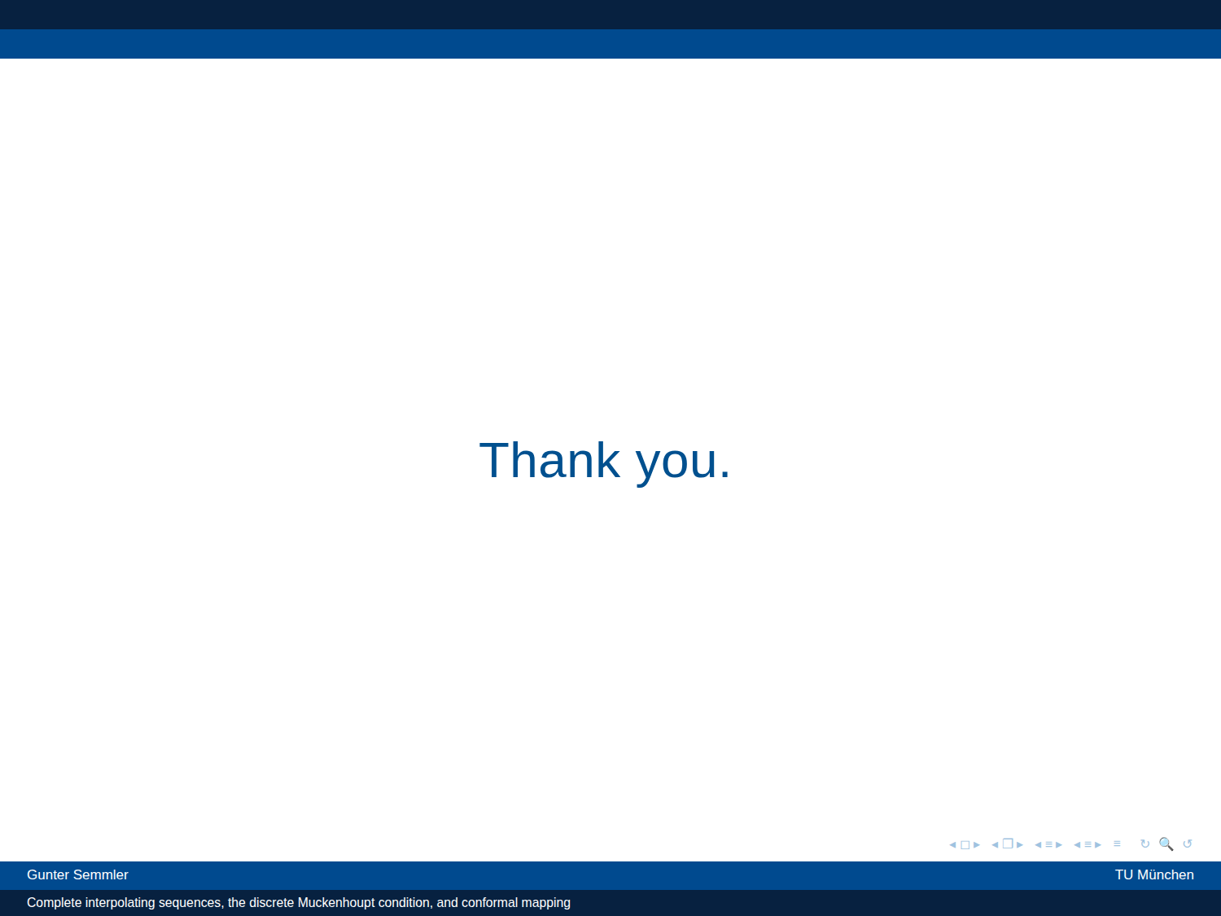Thank you.
◂ ◻ ▸ ◂ ❐ ▸ ◂ ≡ ▸ ◂ ≡ ▸ ≡ ↻ 🔍 ↺
Gunter Semmler TU München
Complete interpolating sequences, the discrete Muckenhoupt condition, and conformal mapping